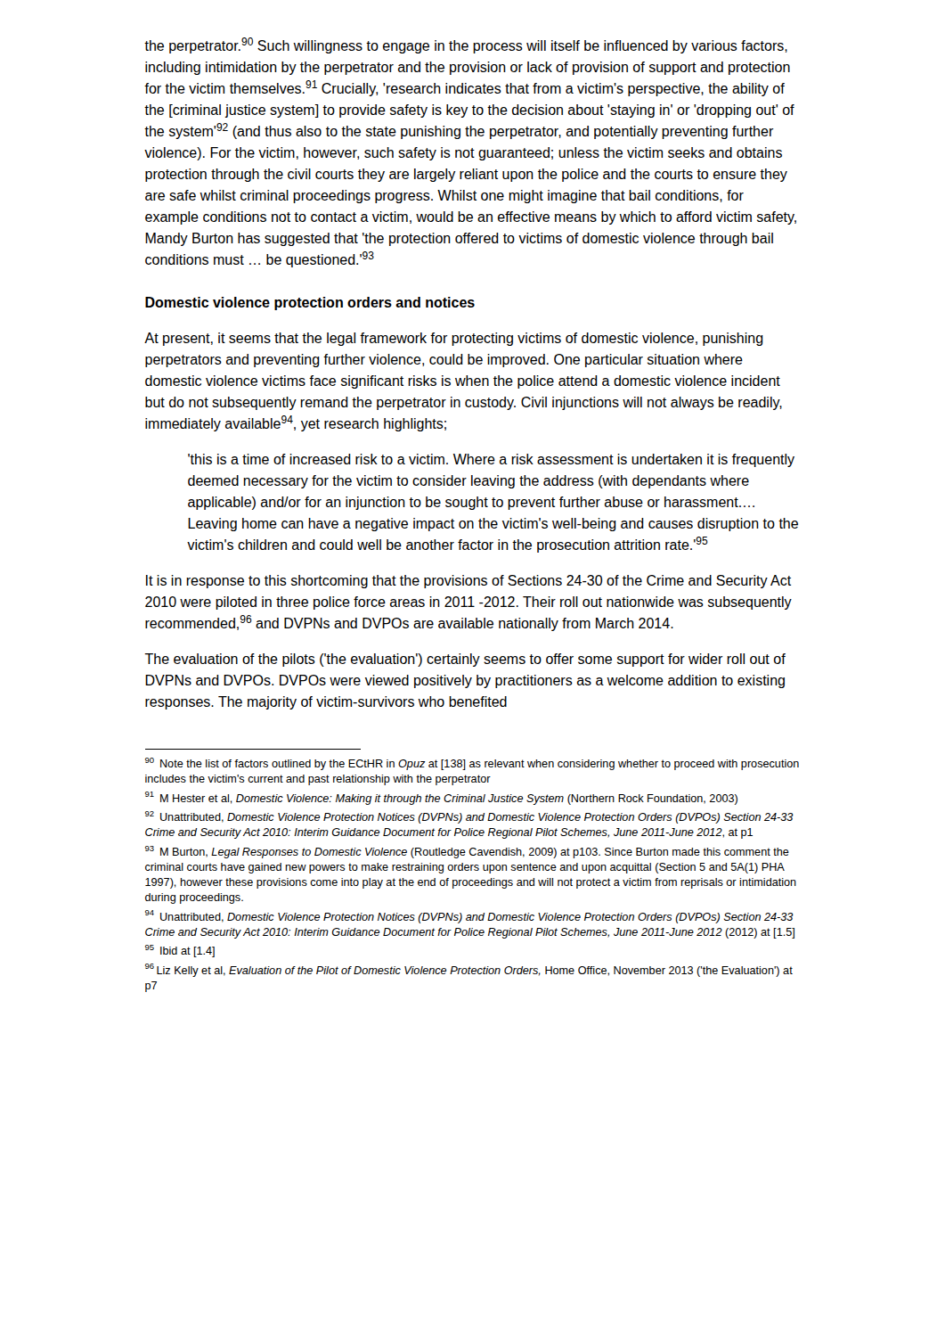the perpetrator.90 Such willingness to engage in the process will itself be influenced by various factors, including intimidation by the perpetrator and the provision or lack of provision of support and protection for the victim themselves.91 Crucially, 'research indicates that from a victim's perspective, the ability of the [criminal justice system] to provide safety is key to the decision about 'staying in' or 'dropping out' of the system'92 (and thus also to the state punishing the perpetrator, and potentially preventing further violence). For the victim, however, such safety is not guaranteed; unless the victim seeks and obtains protection through the civil courts they are largely reliant upon the police and the courts to ensure they are safe whilst criminal proceedings progress. Whilst one might imagine that bail conditions, for example conditions not to contact a victim, would be an effective means by which to afford victim safety, Mandy Burton has suggested that 'the protection offered to victims of domestic violence through bail conditions must … be questioned.'93
Domestic violence protection orders and notices
At present, it seems that the legal framework for protecting victims of domestic violence, punishing perpetrators and preventing further violence, could be improved. One particular situation where domestic violence victims face significant risks is when the police attend a domestic violence incident but do not subsequently remand the perpetrator in custody. Civil injunctions will not always be readily, immediately available94, yet research highlights;
'this is a time of increased risk to a victim. Where a risk assessment is undertaken it is frequently deemed necessary for the victim to consider leaving the address (with dependants where applicable) and/or for an injunction to be sought to prevent further abuse or harassment.… Leaving home can have a negative impact on the victim's well-being and causes disruption to the victim's children and could well be another factor in the prosecution attrition rate.'95
It is in response to this shortcoming that the provisions of Sections 24-30 of the Crime and Security Act 2010 were piloted in three police force areas in 2011 -2012. Their roll out nationwide was subsequently recommended,96 and DVPNs and DVPOs are available nationally from March 2014.
The evaluation of the pilots ('the evaluation') certainly seems to offer some support for wider roll out of DVPNs and DVPOs. DVPOs were viewed positively by practitioners as a welcome addition to existing responses. The majority of victim-survivors who benefited
90 Note the list of factors outlined by the ECtHR in Opuz at [138] as relevant when considering whether to proceed with prosecution includes the victim's current and past relationship with the perpetrator
91 M Hester et al, Domestic Violence: Making it through the Criminal Justice System (Northern Rock Foundation, 2003)
92 Unattributed, Domestic Violence Protection Notices (DVPNs) and Domestic Violence Protection Orders (DVPOs) Section 24-33 Crime and Security Act 2010: Interim Guidance Document for Police Regional Pilot Schemes, June 2011-June 2012, at p1
93 M Burton, Legal Responses to Domestic Violence (Routledge Cavendish, 2009) at p103. Since Burton made this comment the criminal courts have gained new powers to make restraining orders upon sentence and upon acquittal (Section 5 and 5A(1) PHA 1997), however these provisions come into play at the end of proceedings and will not protect a victim from reprisals or intimidation during proceedings.
94 Unattributed, Domestic Violence Protection Notices (DVPNs) and Domestic Violence Protection Orders (DVPOs) Section 24-33 Crime and Security Act 2010: Interim Guidance Document for Police Regional Pilot Schemes, June 2011-June 2012 (2012) at [1.5]
95 Ibid at [1.4]
96Liz Kelly et al, Evaluation of the Pilot of Domestic Violence Protection Orders, Home Office, November 2013 ('the Evaluation') at p7